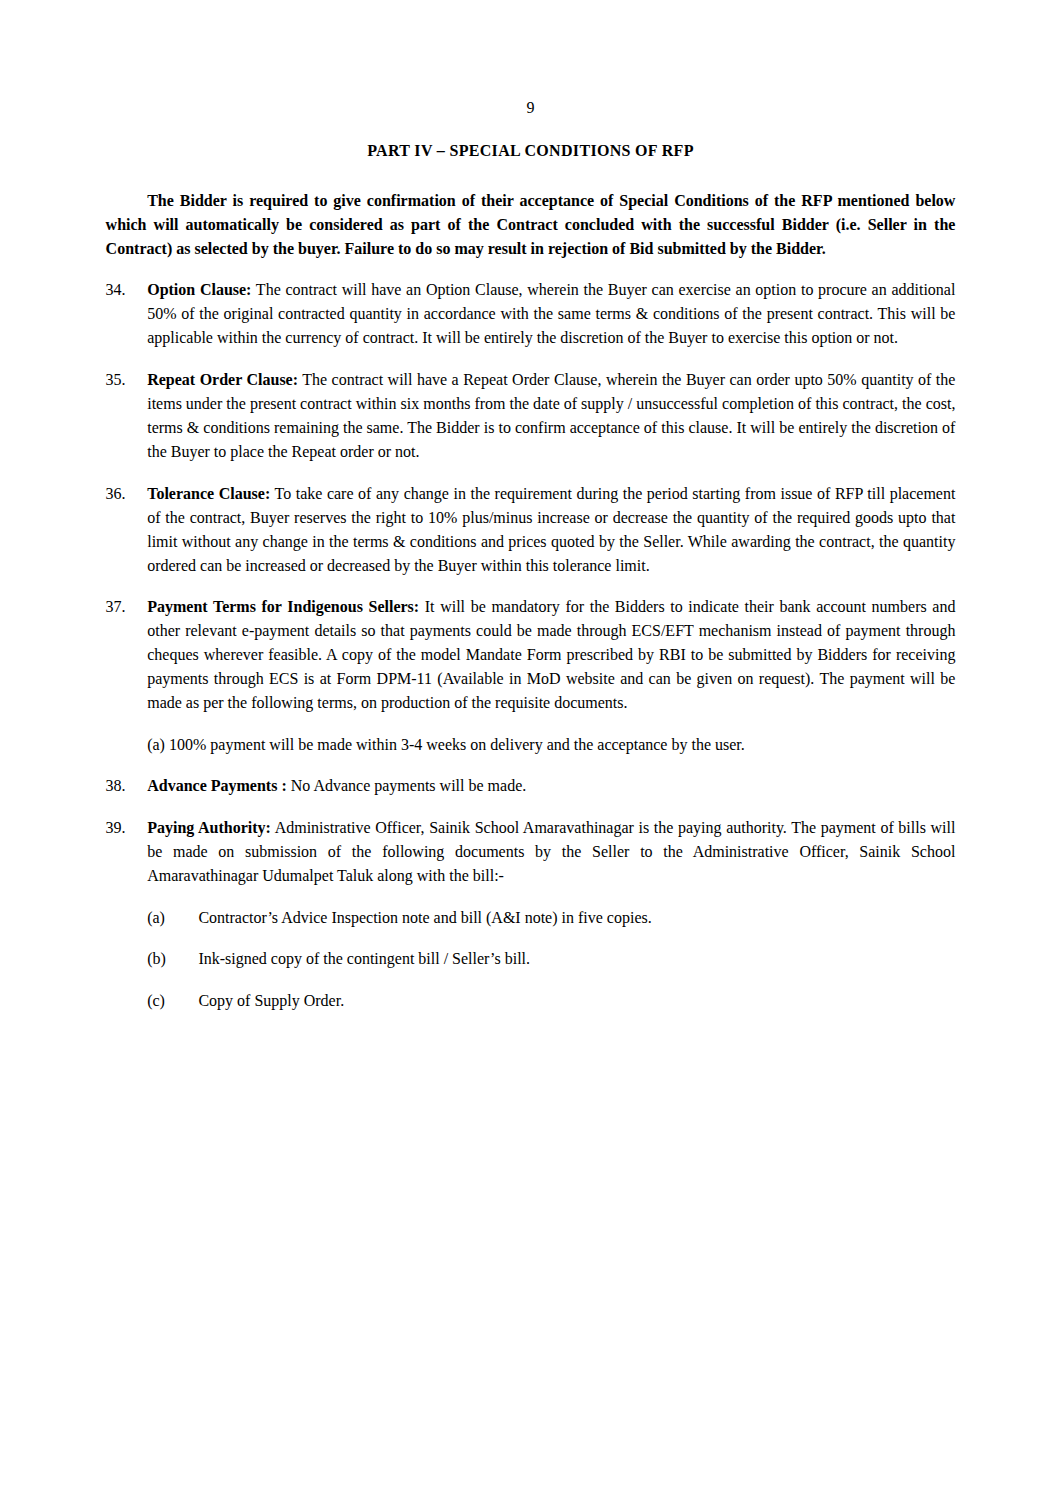9
PART IV – SPECIAL CONDITIONS OF RFP
The Bidder is required to give confirmation of their acceptance of Special Conditions of the RFP mentioned below which will automatically be considered as part of the Contract concluded with the successful Bidder (i.e. Seller in the Contract) as selected by the buyer. Failure to do so may result in rejection of Bid submitted by the Bidder.
34.
Option Clause: The contract will have an Option Clause, wherein the Buyer can exercise an option to procure an additional 50% of the original contracted quantity in accordance with the same terms & conditions of the present contract. This will be applicable within the currency of contract. It will be entirely the discretion of the Buyer to exercise this option or not.
35.
Repeat Order Clause: The contract will have a Repeat Order Clause, wherein the Buyer can order upto 50% quantity of the items under the present contract within six months from the date of supply / unsuccessful completion of this contract, the cost, terms & conditions remaining the same. The Bidder is to confirm acceptance of this clause. It will be entirely the discretion of the Buyer to place the Repeat order or not.
36.
Tolerance Clause: To take care of any change in the requirement during the period starting from issue of RFP till placement of the contract, Buyer reserves the right to 10% plus/minus increase or decrease the quantity of the required goods upto that limit without any change in the terms & conditions and prices quoted by the Seller. While awarding the contract, the quantity ordered can be increased or decreased by the Buyer within this tolerance limit.
37.
Payment Terms for Indigenous Sellers: It will be mandatory for the Bidders to indicate their bank account numbers and other relevant e-payment details so that payments could be made through ECS/EFT mechanism instead of payment through cheques wherever feasible. A copy of the model Mandate Form prescribed by RBI to be submitted by Bidders for receiving payments through ECS is at Form DPM-11 (Available in MoD website and can be given on request). The payment will be made as per the following terms, on production of the requisite documents.
(a) 100% payment will be made within 3-4 weeks on delivery and the acceptance by the user.
38.
Advance Payments : No Advance payments will be made.
39.
Paying Authority: Administrative Officer, Sainik School Amaravathinagar is the paying authority. The payment of bills will be made on submission of the following documents by the Seller to the Administrative Officer, Sainik School Amaravathinagar Udumalpet Taluk along with the bill:-
(a)
Contractor’s Advice Inspection note and bill (A&I note) in five copies.
(b)
Ink-signed copy of the contingent bill / Seller’s bill.
(c)
Copy of Supply Order.